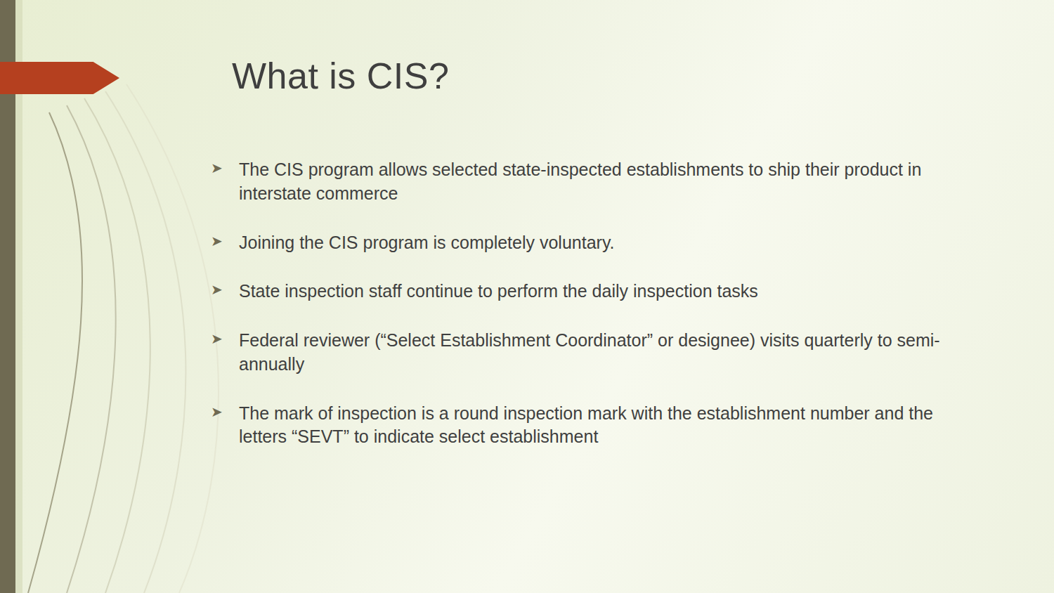What is CIS?
The CIS program allows selected state-inspected establishments to ship their product in interstate commerce
Joining the CIS program is completely voluntary.
State inspection staff continue to perform the daily inspection tasks
Federal reviewer (“Select Establishment Coordinator” or designee) visits quarterly to semi-annually
The mark of inspection is a round inspection mark with the establishment number and the letters “SEVT” to indicate select establishment